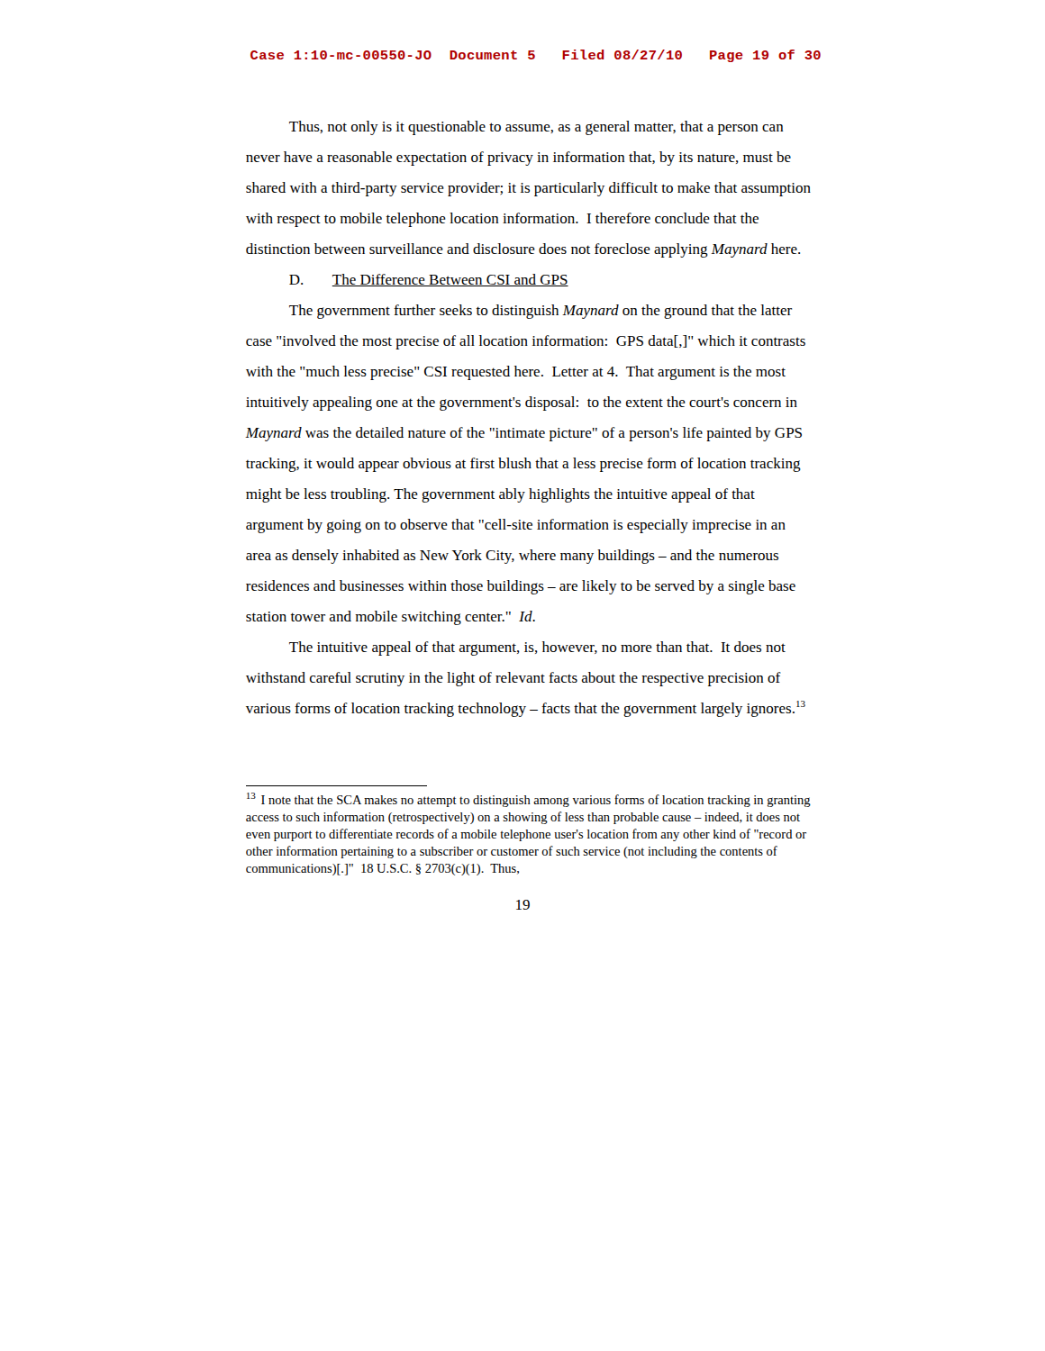Case 1:10-mc-00550-JO Document 5 Filed 08/27/10 Page 19 of 30
Thus, not only is it questionable to assume, as a general matter, that a person can never have a reasonable expectation of privacy in information that, by its nature, must be shared with a third-party service provider; it is particularly difficult to make that assumption with respect to mobile telephone location information. I therefore conclude that the distinction between surveillance and disclosure does not foreclose applying Maynard here.
D. The Difference Between CSI and GPS
The government further seeks to distinguish Maynard on the ground that the latter case "involved the most precise of all location information: GPS data[,]" which it contrasts with the "much less precise" CSI requested here. Letter at 4. That argument is the most intuitively appealing one at the government's disposal: to the extent the court's concern in Maynard was the detailed nature of the "intimate picture" of a person's life painted by GPS tracking, it would appear obvious at first blush that a less precise form of location tracking might be less troubling. The government ably highlights the intuitive appeal of that argument by going on to observe that "cell-site information is especially imprecise in an area as densely inhabited as New York City, where many buildings – and the numerous residences and businesses within those buildings – are likely to be served by a single base station tower and mobile switching center." Id.
The intuitive appeal of that argument, is, however, no more than that. It does not withstand careful scrutiny in the light of relevant facts about the respective precision of various forms of location tracking technology – facts that the government largely ignores.13
13 I note that the SCA makes no attempt to distinguish among various forms of location tracking in granting access to such information (retrospectively) on a showing of less than probable cause – indeed, it does not even purport to differentiate records of a mobile telephone user's location from any other kind of "record or other information pertaining to a subscriber or customer of such service (not including the contents of communications)[.]" 18 U.S.C. § 2703(c)(1). Thus,
19